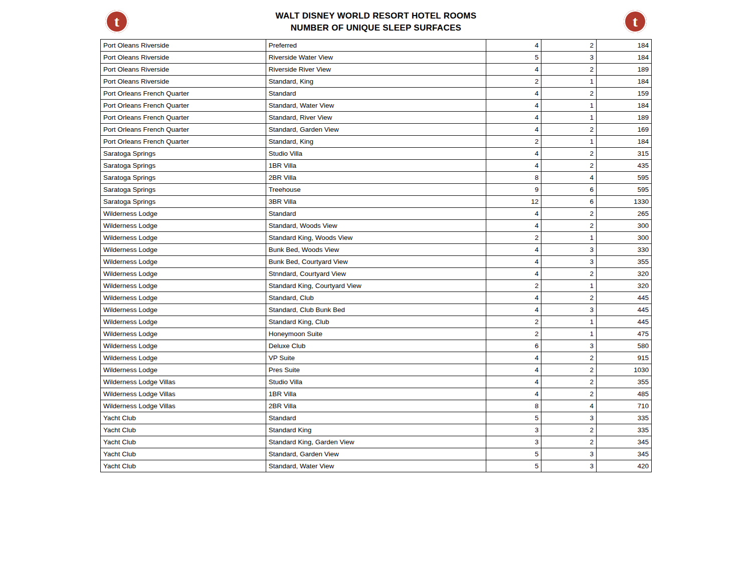t
t
WALT DISNEY WORLD RESORT HOTEL ROOMS
NUMBER OF UNIQUE SLEEP SURFACES
| Port Oleans Riverside | Preferred | 4 | 2 | 184 |
| Port Oleans Riverside | Riverside Water View | 5 | 3 | 184 |
| Port Oleans Riverside | Riverside River View | 4 | 2 | 189 |
| Port Oleans Riverside | Standard, King | 2 | 1 | 184 |
| Port Orleans French Quarter | Standard | 4 | 2 | 159 |
| Port Orleans French Quarter | Standard, Water View | 4 | 1 | 184 |
| Port Orleans French Quarter | Standard, River View | 4 | 1 | 189 |
| Port Orleans French Quarter | Standard, Garden View | 4 | 2 | 169 |
| Port Orleans French Quarter | Standard, King | 2 | 1 | 184 |
| Saratoga Springs | Studio Villa | 4 | 2 | 315 |
| Saratoga Springs | 1BR Villa | 4 | 2 | 435 |
| Saratoga Springs | 2BR Villa | 8 | 4 | 595 |
| Saratoga Springs | Treehouse | 9 | 6 | 595 |
| Saratoga Springs | 3BR Villa | 12 | 6 | 1330 |
| Wilderness Lodge | Standard | 4 | 2 | 265 |
| Wilderness Lodge | Standard, Woods View | 4 | 2 | 300 |
| Wilderness Lodge | Standard King, Woods View | 2 | 1 | 300 |
| Wilderness Lodge | Bunk Bed, Woods View | 4 | 3 | 330 |
| Wilderness Lodge | Bunk Bed, Courtyard View | 4 | 3 | 355 |
| Wilderness Lodge | Stnndard, Courtyard View | 4 | 2 | 320 |
| Wilderness Lodge | Standard King, Courtyard View | 2 | 1 | 320 |
| Wilderness Lodge | Standard, Club | 4 | 2 | 445 |
| Wilderness Lodge | Standard, Club Bunk Bed | 4 | 3 | 445 |
| Wilderness Lodge | Standard King, Club | 2 | 1 | 445 |
| Wilderness Lodge | Honeymoon Suite | 2 | 1 | 475 |
| Wilderness Lodge | Deluxe Club | 6 | 3 | 580 |
| Wilderness Lodge | VP Suite | 4 | 2 | 915 |
| Wilderness Lodge | Pres Suite | 4 | 2 | 1030 |
| Wilderness Lodge Villas | Studio Villa | 4 | 2 | 355 |
| Wilderness Lodge Villas | 1BR Villa | 4 | 2 | 485 |
| Wilderness Lodge Villas | 2BR Villa | 8 | 4 | 710 |
| Yacht Club | Standard | 5 | 3 | 335 |
| Yacht Club | Standard King | 3 | 2 | 335 |
| Yacht Club | Standard King, Garden View | 3 | 2 | 345 |
| Yacht Club | Standard, Garden View | 5 | 3 | 345 |
| Yacht Club | Standard, Water View | 5 | 3 | 420 |